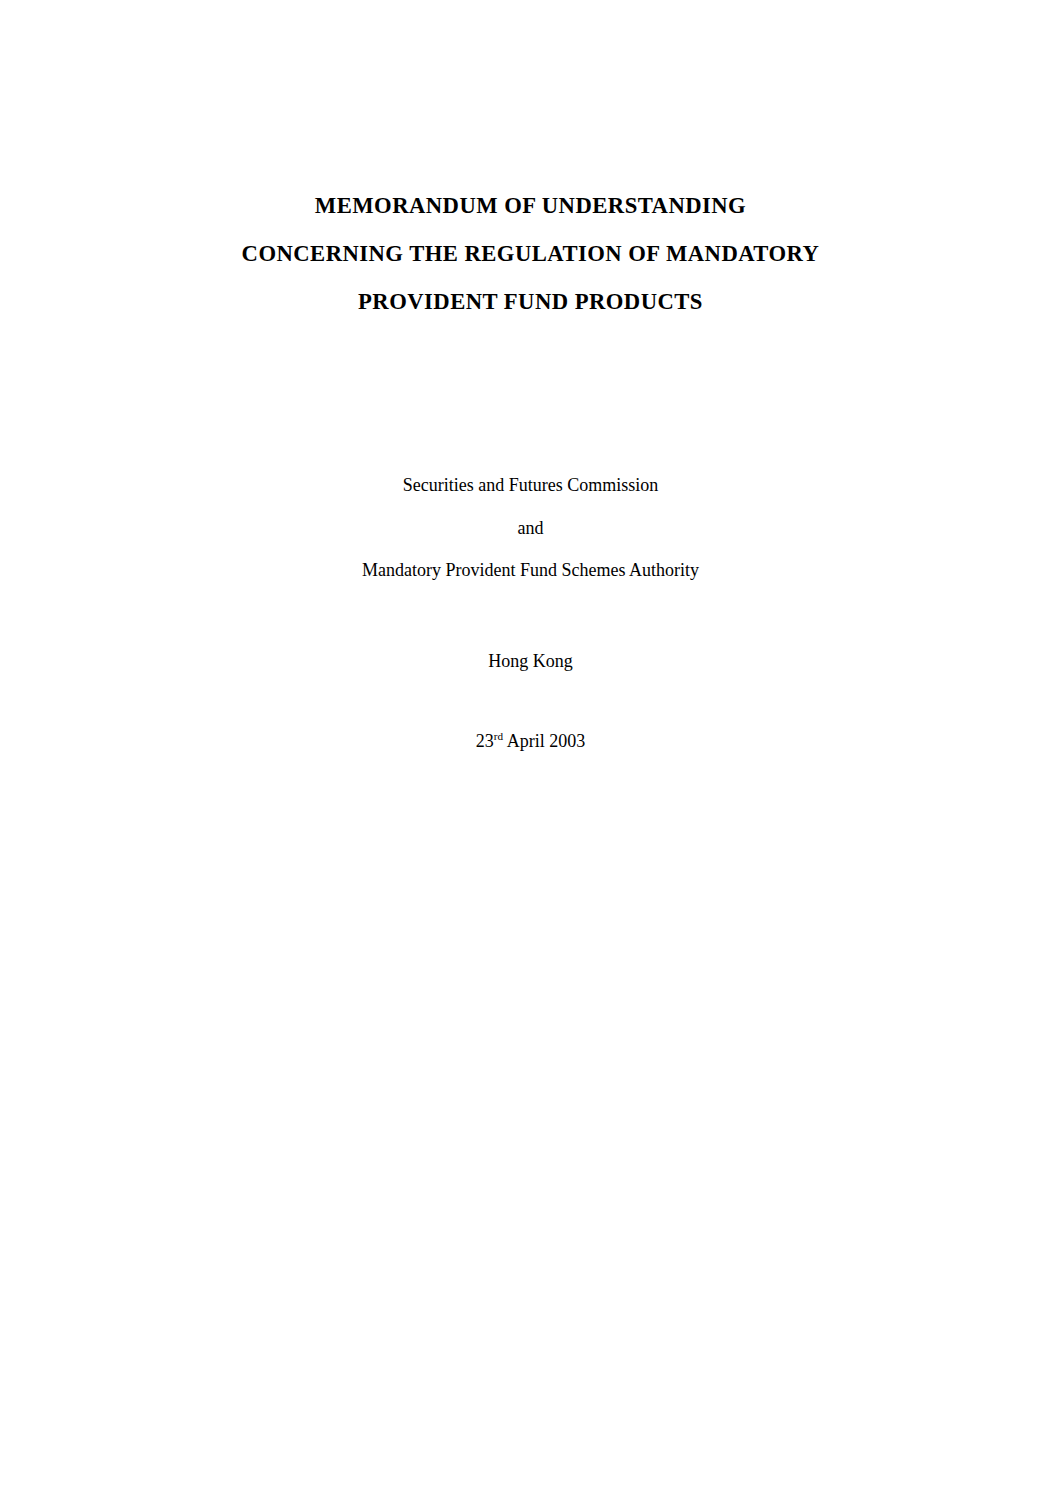Memorandum of Understanding
Concerning the Regulation of Mandatory
Provident Fund Products
Securities and Futures Commission
and
Mandatory Provident Fund Schemes Authority
Hong Kong
23rd April 2003